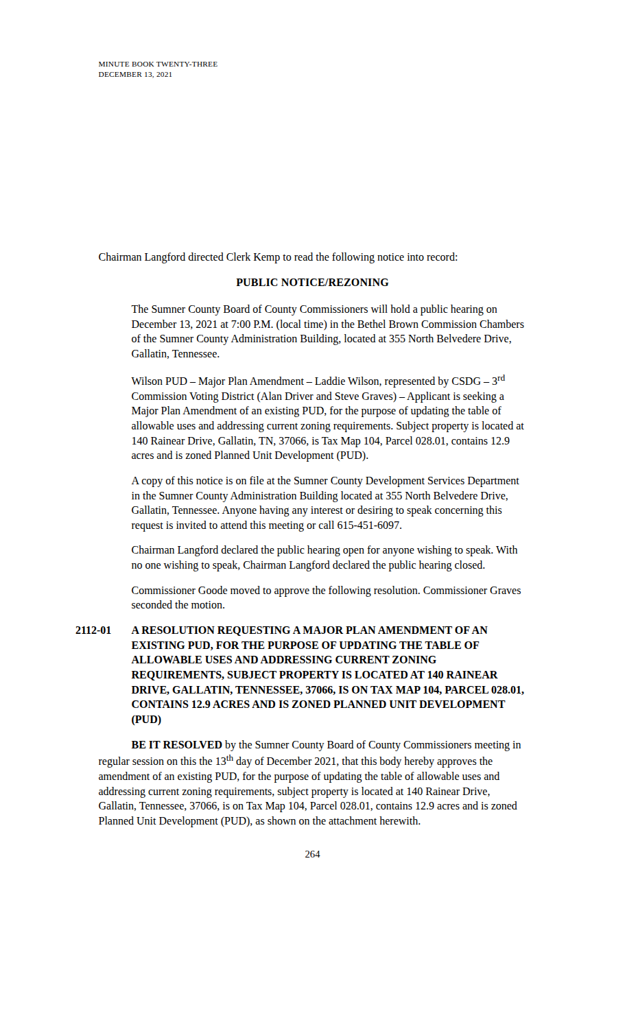MINUTE BOOK TWENTY-THREE
DECEMBER 13, 2021
Chairman Langford directed Clerk Kemp to read the following notice into record:
PUBLIC NOTICE/REZONING
The Sumner County Board of County Commissioners will hold a public hearing on December 13, 2021 at 7:00 P.M. (local time) in the Bethel Brown Commission Chambers of the Sumner County Administration Building, located at 355 North Belvedere Drive, Gallatin, Tennessee.
Wilson PUD – Major Plan Amendment – Laddie Wilson, represented by CSDG – 3rd Commission Voting District (Alan Driver and Steve Graves) – Applicant is seeking a Major Plan Amendment of an existing PUD, for the purpose of updating the table of allowable uses and addressing current zoning requirements. Subject property is located at 140 Rainear Drive, Gallatin, TN, 37066, is Tax Map 104, Parcel 028.01, contains 12.9 acres and is zoned Planned Unit Development (PUD).
A copy of this notice is on file at the Sumner County Development Services Department in the Sumner County Administration Building located at 355 North Belvedere Drive, Gallatin, Tennessee. Anyone having any interest or desiring to speak concerning this request is invited to attend this meeting or call 615-451-6097.
Chairman Langford declared the public hearing open for anyone wishing to speak. With no one wishing to speak, Chairman Langford declared the public hearing closed.
Commissioner Goode moved to approve the following resolution. Commissioner Graves seconded the motion.
2112-01 A RESOLUTION REQUESTING A MAJOR PLAN AMENDMENT OF AN EXISTING PUD, FOR THE PURPOSE OF UPDATING THE TABLE OF ALLOWABLE USES AND ADDRESSING CURRENT ZONING REQUIREMENTS, SUBJECT PROPERTY IS LOCATED AT 140 RAINEAR DRIVE, GALLATIN, TENNESSEE, 37066, IS ON TAX MAP 104, PARCEL 028.01, CONTAINS 12.9 ACRES AND IS ZONED PLANNED UNIT DEVELOPMENT (PUD)
BE IT RESOLVED by the Sumner County Board of County Commissioners meeting in regular session on this the 13th day of December 2021, that this body hereby approves the amendment of an existing PUD, for the purpose of updating the table of allowable uses and addressing current zoning requirements, subject property is located at 140 Rainear Drive, Gallatin, Tennessee, 37066, is on Tax Map 104, Parcel 028.01, contains 12.9 acres and is zoned Planned Unit Development (PUD), as shown on the attachment herewith.
264